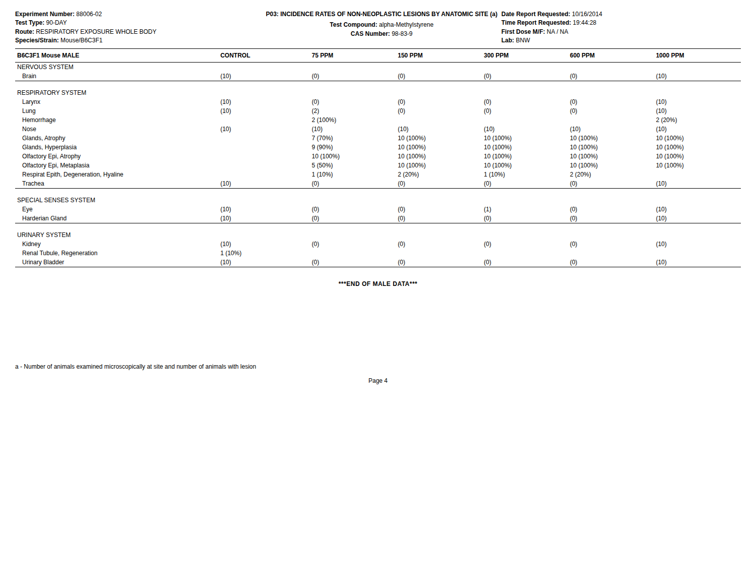Experiment Number: 88006-02
Test Type: 90-DAY
Route: RESPIRATORY EXPOSURE WHOLE BODY
Species/Strain: Mouse/B6C3F1
P03: INCIDENCE RATES OF NON-NEOPLASTIC LESIONS BY ANATOMIC SITE (a)
Test Compound: alpha-Methylstyrene
CAS Number: 98-83-9
Date Report Requested: 10/16/2014
Time Report Requested: 19:44:28
First Dose M/F: NA / NA
Lab: BNW
| B6C3F1 Mouse MALE | CONTROL | 75 PPM | 150 PPM | 300 PPM | 600 PPM | 1000 PPM |
| --- | --- | --- | --- | --- | --- | --- |
| NERVOUS SYSTEM | | | | | | |
| Brain | (10) | (0) | (0) | (0) | (0) | (10) |
| RESPIRATORY SYSTEM | | | | | | |
| Larynx | (10) | (0) | (0) | (0) | (0) | (10) |
| Lung | (10) | (2) | (0) | (0) | (0) | (10) |
| Hemorrhage | | 2 (100%) | | | | 2 (20%) |
| Nose | (10) | (10) | (10) | (10) | (10) | (10) |
| Glands, Atrophy | | 7 (70%) | 10 (100%) | 10 (100%) | 10 (100%) | 10 (100%) |
| Glands, Hyperplasia | | 9 (90%) | 10 (100%) | 10 (100%) | 10 (100%) | 10 (100%) |
| Olfactory Epi, Atrophy | | 10 (100%) | 10 (100%) | 10 (100%) | 10 (100%) | 10 (100%) |
| Olfactory Epi, Metaplasia | | 5 (50%) | 10 (100%) | 10 (100%) | 10 (100%) | 10 (100%) |
| Respirat Epith, Degeneration, Hyaline | | 1 (10%) | 2 (20%) | 1 (10%) | 2 (20%) | |
| Trachea | (10) | (0) | (0) | (0) | (0) | (10) |
| SPECIAL SENSES SYSTEM | | | | | | |
| Eye | (10) | (0) | (0) | (1) | (0) | (10) |
| Harderian Gland | (10) | (0) | (0) | (0) | (0) | (10) |
| URINARY SYSTEM | | | | | | |
| Kidney | (10) | (0) | (0) | (0) | (0) | (10) |
| Renal Tubule, Regeneration | 1 (10%) | | | | | |
| Urinary Bladder | (10) | (0) | (0) | (0) | (0) | (10) |
***END OF MALE DATA***
a - Number of animals examined microscopically at site and number of animals with lesion
Page 4